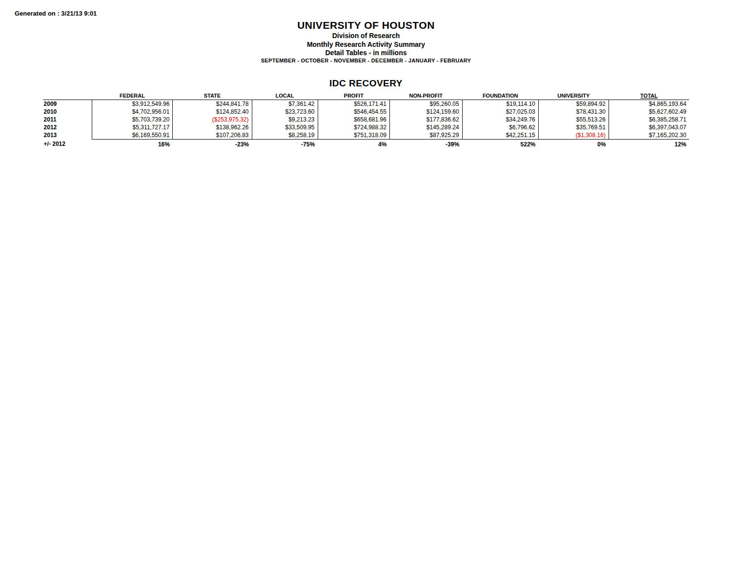Generated on : 3/21/13 9:01
UNIVERSITY OF HOUSTON
Division of Research
Monthly Research Activity Summary
Detail Tables - in millions
SEPTEMBER - OCTOBER - NOVEMBER - DECEMBER - JANUARY - FEBRUARY
IDC RECOVERY
| | FEDERAL | STATE | LOCAL | PROFIT | NON-PROFIT | FOUNDATION | UNIVERSITY | TOTAL |
| --- | --- | --- | --- | --- | --- | --- | --- | --- |
| 2009 | $3,912,549.96 | $244,841.78 | $7,361.42 | $526,171.41 | $95,260.05 | $19,114.10 | $59,894.92 | $4,865,193.64 |
| 2010 | $4,702,956.01 | $124,852.40 | $23,723.60 | $546,454.55 | $124,159.60 | $27,025.03 | $78,431.30 | $5,627,602.49 |
| 2011 | $5,703,739.20 | ($253,975.32) | $9,213.23 | $658,681.96 | $177,836.62 | $34,249.76 | $55,513.26 | $6,385,258.71 |
| 2012 | $5,311,727.17 | $138,962.26 | $33,509.95 | $724,988.32 | $145,289.24 | $6,796.62 | $35,769.51 | $6,397,043.07 |
| 2013 | $6,169,550.91 | $107,206.83 | $8,258.19 | $751,318.09 | $87,925.29 | $42,251.15 | ($1,308.16) | $7,165,202.30 |
| +/- 2012 | 16% | -23% | -75% | 4% | -39% | 522% | 0% | 12% |